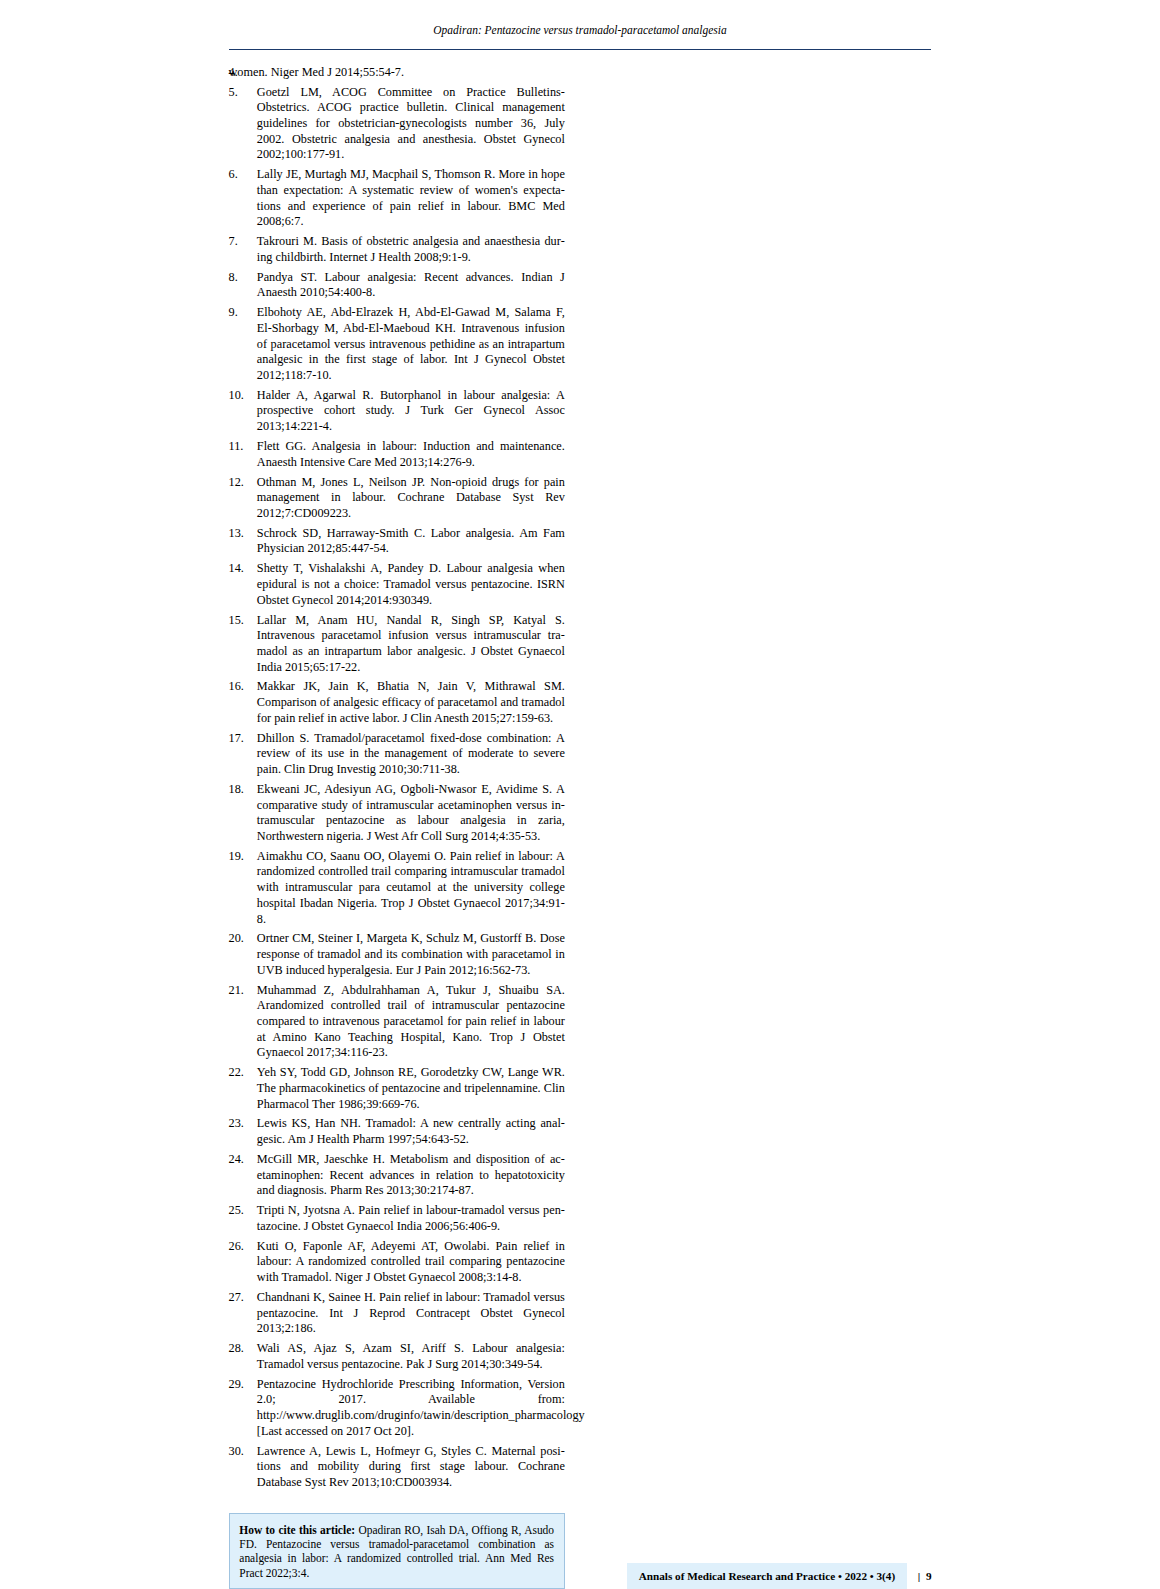Opadiran: Pentazocine versus tramadol-paracetamol analgesia
women. Niger Med J 2014;55:54-7.
Goetzl LM, ACOG Committee on Practice Bulletins-Obstetrics. ACOG practice bulletin. Clinical management guidelines for obstetrician-gynecologists number 36, July 2002. Obstetric analgesia and anesthesia. Obstet Gynecol 2002;100:177-91.
Lally JE, Murtagh MJ, Macphail S, Thomson R. More in hope than expectation: A systematic review of women's expectations and experience of pain relief in labour. BMC Med 2008;6:7.
Takrouri M. Basis of obstetric analgesia and anaesthesia during childbirth. Internet J Health 2008;9:1-9.
Pandya ST. Labour analgesia: Recent advances. Indian J Anaesth 2010;54:400-8.
Elbohoty AE, Abd-Elrazek H, Abd-El-Gawad M, Salama F, El-Shorbagy M, Abd-El-Maeboud KH. Intravenous infusion of paracetamol versus intravenous pethidine as an intrapartum analgesic in the first stage of labor. Int J Gynecol Obstet 2012;118:7-10.
Halder A, Agarwal R. Butorphanol in labour analgesia: A prospective cohort study. J Turk Ger Gynecol Assoc 2013;14:221-4.
Flett GG. Analgesia in labour: Induction and maintenance. Anaesth Intensive Care Med 2013;14:276-9.
Othman M, Jones L, Neilson JP. Non-opioid drugs for pain management in labour. Cochrane Database Syst Rev 2012;7:CD009223.
Schrock SD, Harraway-Smith C. Labor analgesia. Am Fam Physician 2012;85:447-54.
Shetty T, Vishalakshi A, Pandey D. Labour analgesia when epidural is not a choice: Tramadol versus pentazocine. ISRN Obstet Gynecol 2014;2014:930349.
Lallar M, Anam HU, Nandal R, Singh SP, Katyal S. Intravenous paracetamol infusion versus intramuscular tramadol as an intrapartum labor analgesic. J Obstet Gynaecol India 2015;65:17-22.
Makkar JK, Jain K, Bhatia N, Jain V, Mithrawal SM. Comparison of analgesic efficacy of paracetamol and tramadol for pain relief in active labor. J Clin Anesth 2015;27:159-63.
Dhillon S. Tramadol/paracetamol fixed-dose combination: A review of its use in the management of moderate to severe pain. Clin Drug Investig 2010;30:711-38.
Ekweani JC, Adesiyun AG, Ogboli-Nwasor E, Avidime S. A comparative study of intramuscular acetaminophen versus intramuscular pentazocine as labour analgesia in zaria, Northwestern nigeria. J West Afr Coll Surg 2014;4:35-53.
Aimakhu CO, Saanu OO, Olayemi O. Pain relief in labour: A randomized controlled trail comparing intramuscular tramadol with intramuscular para ceutamol at the university college hospital Ibadan Nigeria. Trop J Obstet Gynaecol 2017;34:91-8.
Ortner CM, Steiner I, Margeta K, Schulz M, Gustorff B. Dose response of tramadol and its combination with paracetamol in UVB induced hyperalgesia. Eur J Pain 2012;16:562-73.
Muhammad Z, Abdulrahhaman A, Tukur J, Shuaibu SA. Arandomized controlled trail of intramuscular pentazocine compared to intravenous paracetamol for pain relief in labour at Amino Kano Teaching Hospital, Kano. Trop J Obstet Gynaecol 2017;34:116-23.
Yeh SY, Todd GD, Johnson RE, Gorodetzky CW, Lange WR. The pharmacokinetics of pentazocine and tripelennamine. Clin Pharmacol Ther 1986;39:669-76.
Lewis KS, Han NH. Tramadol: A new centrally acting analgesic. Am J Health Pharm 1997;54:643-52.
McGill MR, Jaeschke H. Metabolism and disposition of acetaminophen: Recent advances in relation to hepatotoxicity and diagnosis. Pharm Res 2013;30:2174-87.
Tripti N, Jyotsna A. Pain relief in labour-tramadol versus pentazocine. J Obstet Gynaecol India 2006;56:406-9.
Kuti O, Faponle AF, Adeyemi AT, Owolabi. Pain relief in labour: A randomized controlled trail comparing pentazocine with Tramadol. Niger J Obstet Gynaecol 2008;3:14-8.
Chandnani K, Sainee H. Pain relief in labour: Tramadol versus pentazocine. Int J Reprod Contracept Obstet Gynecol 2013;2:186.
Wali AS, Ajaz S, Azam SI, Ariff S. Labour analgesia: Tramadol versus pentazocine. Pak J Surg 2014;30:349-54.
Pentazocine Hydrochloride Prescribing Information, Version 2.0; 2017. Available from: http://www.druglib.com/druginfo/tawin/description_pharmacology [Last accessed on 2017 Oct 20].
Lawrence A, Lewis L, Hofmeyr G, Styles C. Maternal positions and mobility during first stage labour. Cochrane Database Syst Rev 2013;10:CD003934.
How to cite this article: Opadiran RO, Isah DA, Offiong R, Asudo FD. Pentazocine versus tramadol-paracetamol combination as analgesia in labor: A randomized controlled trial. Ann Med Res Pract 2022;3:4.
Annals of Medical Research and Practice • 2022 • 3(4)
| 9